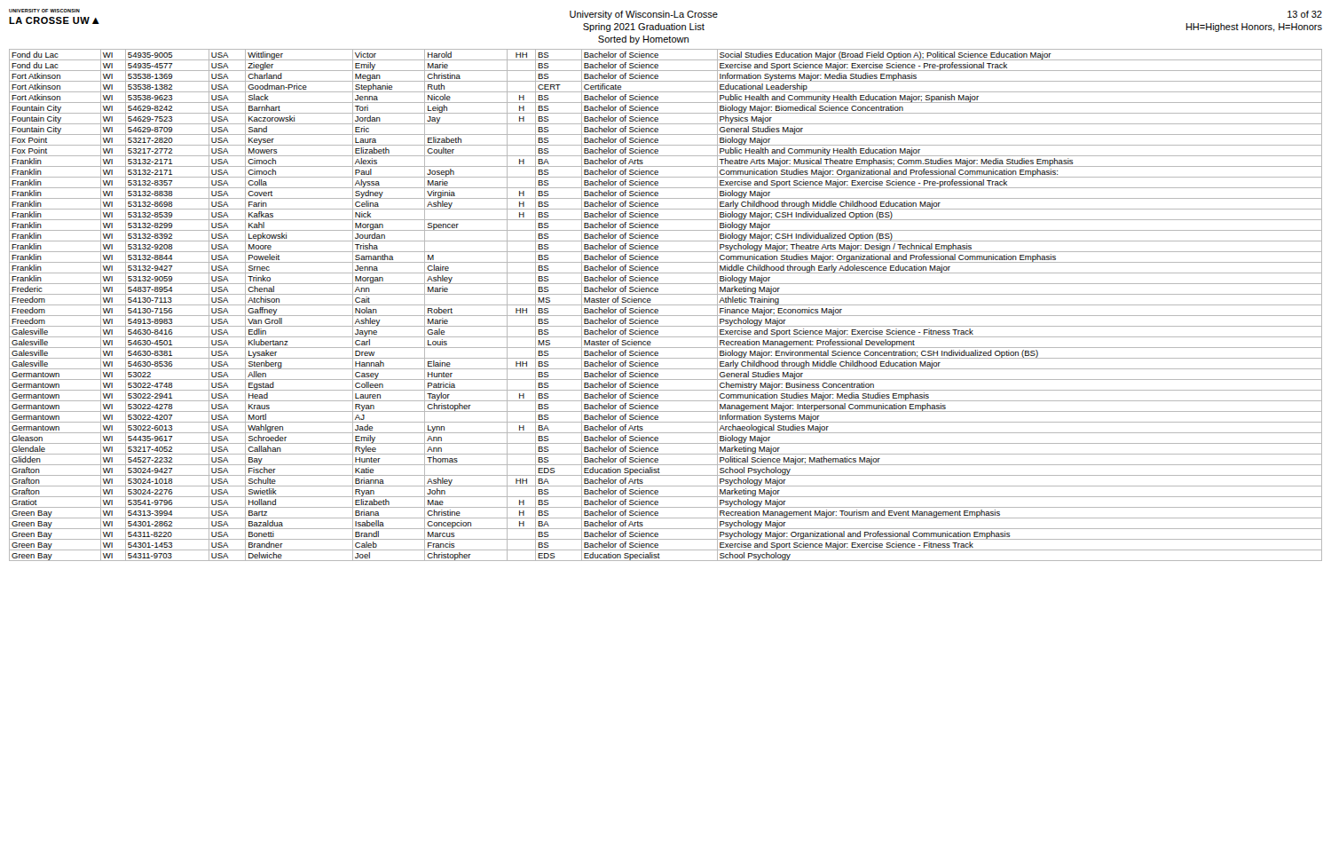UNIVERSITY OF WISCONSIN LA CROSSE UW▲
University of Wisconsin-La Crosse
Spring 2021 Graduation List
Sorted by Hometown
13 of 32
HH=Highest Honors, H=Honors
| Fond du Lac | WI | 54935-9005 | USA | Wittlinger | Victor | Harold | HH | BS | Bachelor of Science | Social Studies Education Major (Broad Field Option A); Political Science Education Major |
| Fond du Lac | WI | 54935-4577 | USA | Ziegler | Emily | Marie | | BS | Bachelor of Science | Exercise and Sport Science Major: Exercise Science - Pre-professional Track |
| Fort Atkinson | WI | 53538-1369 | USA | Charland | Megan | Christina | | BS | Bachelor of Science | Information Systems Major: Media Studies Emphasis |
| Fort Atkinson | WI | 53538-1382 | USA | Goodman-Price | Stephanie | Ruth | | CERT | Certificate | Educational Leadership |
| Fort Atkinson | WI | 53538-9623 | USA | Slack | Jenna | Nicole | H | BS | Bachelor of Science | Public Health and Community Health Education Major; Spanish Major |
| Fountain City | WI | 54629-8242 | USA | Barnhart | Tori | Leigh | H | BS | Bachelor of Science | Biology Major: Biomedical Science Concentration |
| Fountain City | WI | 54629-7523 | USA | Kaczorowski | Jordan | Jay | H | BS | Bachelor of Science | Physics Major |
| Fountain City | WI | 54629-8709 | USA | Sand | Eric | | | BS | Bachelor of Science | General Studies Major |
| Fox Point | WI | 53217-2820 | USA | Keyser | Laura | Elizabeth | | BS | Bachelor of Science | Biology Major |
| Fox Point | WI | 53217-2772 | USA | Mowers | Elizabeth | Coulter | | BS | Bachelor of Science | Public Health and Community Health Education Major |
| Franklin | WI | 53132-2171 | USA | Cimoch | Alexis | | H | BA | Bachelor of Arts | Theatre Arts Major: Musical Theatre Emphasis; Comm.Studies Major: Media Studies Emphasis |
| Franklin | WI | 53132-2171 | USA | Cimoch | Paul | Joseph | | BS | Bachelor of Science | Communication Studies Major: Organizational and Professional Communication Emphasis: |
| Franklin | WI | 53132-8357 | USA | Colla | Alyssa | Marie | | BS | Bachelor of Science | Exercise and Sport Science Major: Exercise Science - Pre-professional Track |
| Franklin | WI | 53132-8838 | USA | Covert | Sydney | Virginia | H | BS | Bachelor of Science | Biology Major |
| Franklin | WI | 53132-8698 | USA | Farin | Celina | Ashley | H | BS | Bachelor of Science | Early Childhood through Middle Childhood Education Major |
| Franklin | WI | 53132-8539 | USA | Kafkas | Nick | | H | BS | Bachelor of Science | Biology Major; CSH Individualized Option (BS) |
| Franklin | WI | 53132-8299 | USA | Kahl | Morgan | Spencer | | BS | Bachelor of Science | Biology Major |
| Franklin | WI | 53132-8392 | USA | Lepkowski | Jourdan | | | BS | Bachelor of Science | Biology Major; CSH Individualized Option (BS) |
| Franklin | WI | 53132-9208 | USA | Moore | Trisha | | | BS | Bachelor of Science | Psychology Major; Theatre Arts Major: Design / Technical Emphasis |
| Franklin | WI | 53132-8844 | USA | Poweleit | Samantha | M | | BS | Bachelor of Science | Communication Studies Major: Organizational and Professional Communication Emphasis |
| Franklin | WI | 53132-9427 | USA | Srnec | Jenna | Claire | | BS | Bachelor of Science | Middle Childhood through Early Adolescence Education Major |
| Franklin | WI | 53132-9059 | USA | Trinko | Morgan | Ashley | | BS | Bachelor of Science | Biology Major |
| Frederic | WI | 54837-8954 | USA | Chenal | Ann | Marie | | BS | Bachelor of Science | Marketing Major |
| Freedom | WI | 54130-7113 | USA | Atchison | Cait | | | MS | Master of Science | Athletic Training |
| Freedom | WI | 54130-7156 | USA | Gaffney | Nolan | Robert | HH | BS | Bachelor of Science | Finance Major; Economics Major |
| Freedom | WI | 54913-8983 | USA | Van Groll | Ashley | Marie | | BS | Bachelor of Science | Psychology Major |
| Galesville | WI | 54630-8416 | USA | Edlin | Jayne | Gale | | BS | Bachelor of Science | Exercise and Sport Science Major: Exercise Science - Fitness Track |
| Galesville | WI | 54630-4501 | USA | Klubertanz | Carl | Louis | | MS | Master of Science | Recreation Management: Professional Development |
| Galesville | WI | 54630-8381 | USA | Lysaker | Drew | | | BS | Bachelor of Science | Biology Major: Environmental Science Concentration; CSH Individualized Option (BS) |
| Galesville | WI | 54630-8536 | USA | Stenberg | Hannah | Elaine | HH | BS | Bachelor of Science | Early Childhood through Middle Childhood Education Major |
| Germantown | WI | 53022 | USA | Allen | Casey | Hunter | | BS | Bachelor of Science | General Studies Major |
| Germantown | WI | 53022-4748 | USA | Egstad | Colleen | Patricia | | BS | Bachelor of Science | Chemistry Major: Business Concentration |
| Germantown | WI | 53022-2941 | USA | Head | Lauren | Taylor | H | BS | Bachelor of Science | Communication Studies Major: Media Studies Emphasis |
| Germantown | WI | 53022-4278 | USA | Kraus | Ryan | Christopher | | BS | Bachelor of Science | Management Major: Interpersonal Communication Emphasis |
| Germantown | WI | 53022-4207 | USA | Mortl | AJ | | | BS | Bachelor of Science | Information Systems Major |
| Germantown | WI | 53022-6013 | USA | Wahlgren | Jade | Lynn | H | BA | Bachelor of Arts | Archaeological Studies Major |
| Gleason | WI | 54435-9617 | USA | Schroeder | Emily | Ann | | BS | Bachelor of Science | Biology Major |
| Glendale | WI | 53217-4052 | USA | Callahan | Rylee | Ann | | BS | Bachelor of Science | Marketing Major |
| Glidden | WI | 54527-2232 | USA | Bay | Hunter | Thomas | | BS | Bachelor of Science | Political Science Major; Mathematics Major |
| Grafton | WI | 53024-9427 | USA | Fischer | Katie | | | EDS | Education Specialist | School Psychology |
| Grafton | WI | 53024-1018 | USA | Schulte | Brianna | Ashley | HH | BA | Bachelor of Arts | Psychology Major |
| Grafton | WI | 53024-2276 | USA | Swietlik | Ryan | John | | BS | Bachelor of Science | Marketing Major |
| Gratiot | WI | 53541-9796 | USA | Holland | Elizabeth | Mae | H | BS | Bachelor of Science | Psychology Major |
| Green Bay | WI | 54313-3994 | USA | Bartz | Briana | Christine | H | BS | Bachelor of Science | Recreation Management Major: Tourism and Event Management Emphasis |
| Green Bay | WI | 54301-2862 | USA | Bazaldua | Isabella | Concepcion | H | BA | Bachelor of Arts | Psychology Major |
| Green Bay | WI | 54311-8220 | USA | Bonetti | Brandl | Marcus | | BS | Bachelor of Science | Psychology Major: Organizational and Professional Communication Emphasis |
| Green Bay | WI | 54301-1453 | USA | Brandner | Caleb | Francis | | BS | Bachelor of Science | Exercise and Sport Science Major: Exercise Science - Fitness Track |
| Green Bay | WI | 54311-9703 | USA | Delwiche | Joel | Christopher | | EDS | Education Specialist | School Psychology |